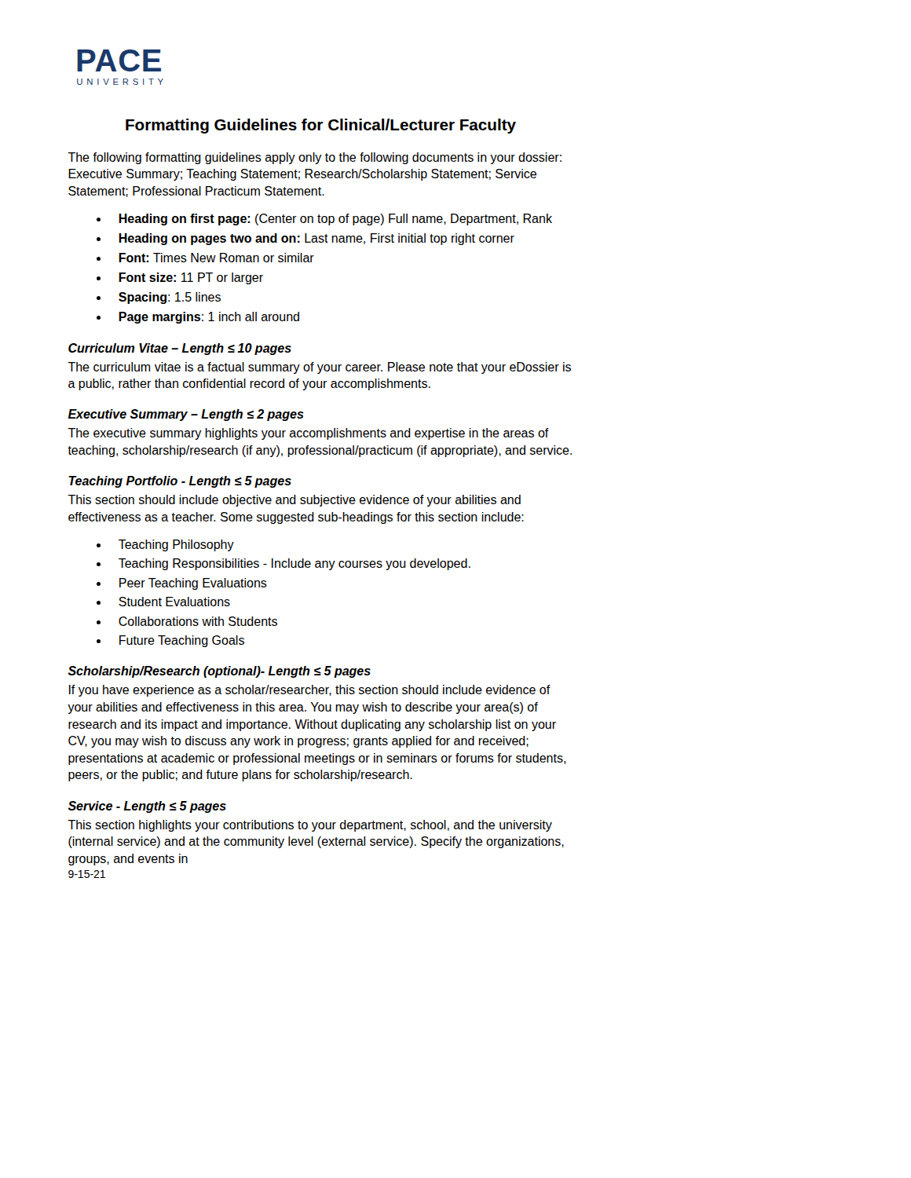PACE
UNIVERSITY
Formatting Guidelines for Clinical/Lecturer Faculty
The following formatting guidelines apply only to the following documents in your dossier: Executive Summary; Teaching Statement; Research/Scholarship Statement; Service Statement; Professional Practicum Statement.
Heading on first page: (Center on top of page) Full name, Department, Rank
Heading on pages two and on: Last name, First initial top right corner
Font: Times New Roman or similar
Font size: 11 PT or larger
Spacing: 1.5 lines
Page margins: 1 inch all around
Curriculum Vitae – Length ≤ 10 pages
The curriculum vitae is a factual summary of your career. Please note that your eDossier is a public, rather than confidential record of your accomplishments.
Executive Summary – Length ≤ 2 pages
The executive summary highlights your accomplishments and expertise in the areas of teaching, scholarship/research (if any), professional/practicum (if appropriate), and service.
Teaching Portfolio - Length ≤ 5 pages
This section should include objective and subjective evidence of your abilities and effectiveness as a teacher. Some suggested sub-headings for this section include:
Teaching Philosophy
Teaching Responsibilities - Include any courses you developed.
Peer Teaching Evaluations
Student Evaluations
Collaborations with Students
Future Teaching Goals
Scholarship/Research (optional)- Length ≤ 5 pages
If you have experience as a scholar/researcher, this section should include evidence of your abilities and effectiveness in this area. You may wish to describe your area(s) of research and its impact and importance. Without duplicating any scholarship list on your CV, you may wish to discuss any work in progress; grants applied for and received; presentations at academic or professional meetings or in seminars or forums for students, peers, or the public; and future plans for scholarship/research.
Service - Length ≤ 5 pages
This section highlights your contributions to your department, school, and the university (internal service) and at the community level (external service). Specify the organizations, groups, and events in
9-15-21